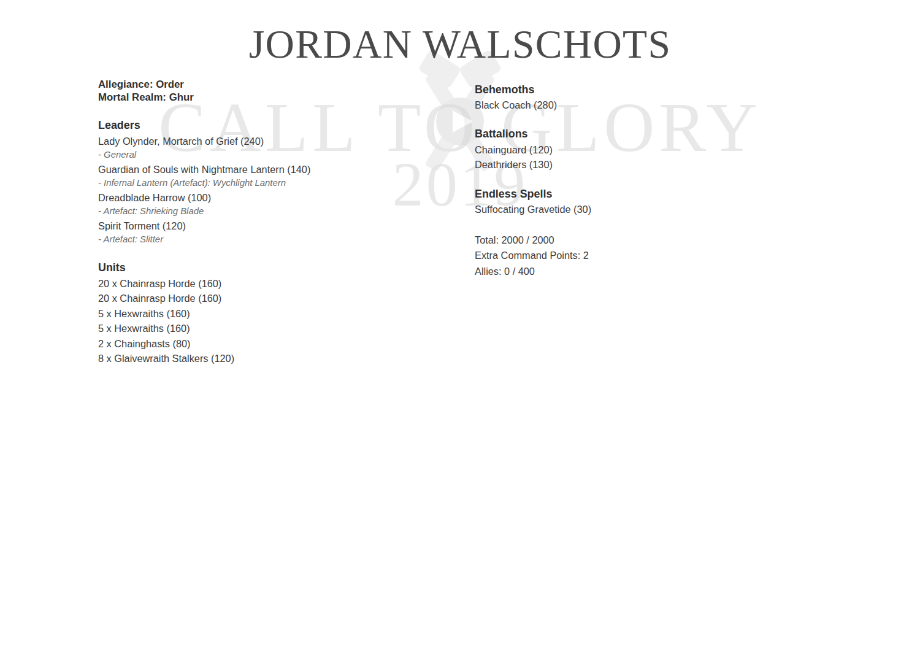CALL TO GLORY
2019
JORDAN WALSCHOTS
Allegiance: Order
Mortal Realm: Ghur
Leaders
Lady Olynder, Mortarch of Grief (240)
- General
Guardian of Souls with Nightmare Lantern (140)
- Infernal Lantern (Artefact): Wychlight Lantern
Dreadblade Harrow (100)
- Artefact: Shrieking Blade
Spirit Torment (120)
- Artefact: Slitter
Units
20 x Chainrasp Horde (160)
20 x Chainrasp Horde (160)
5 x Hexwraiths (160)
5 x Hexwraiths (160)
2 x Chainghasts (80)
8 x Glaivewraith Stalkers (120)
Behemoths
Black Coach (280)
Battalions
Chainguard (120)
Deathriders (130)
Endless Spells
Suffocating Gravetide (30)
Total: 2000 / 2000
Extra Command Points: 2
Allies: 0 / 400